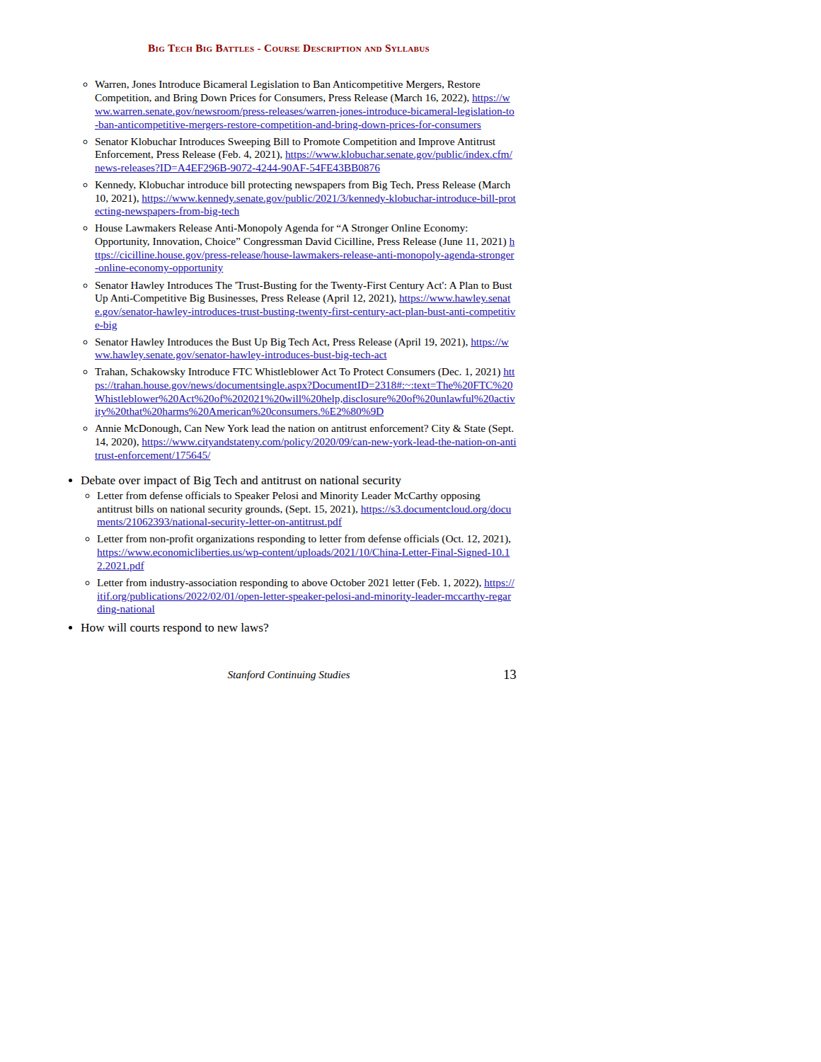Big Tech Big Battles - Course Description and Syllabus
Warren, Jones Introduce Bicameral Legislation to Ban Anticompetitive Mergers, Restore Competition, and Bring Down Prices for Consumers, Press Release (March 16, 2022), https://www.warren.senate.gov/newsroom/press-releases/warren-jones-introduce-bicameral-legislation-to-ban-anticompetitive-mergers-restore-competition-and-bring-down-prices-for-consumers
Senator Klobuchar Introduces Sweeping Bill to Promote Competition and Improve Antitrust Enforcement, Press Release (Feb. 4, 2021), https://www.klobuchar.senate.gov/public/index.cfm/news-releases?ID=A4EF296B-9072-4244-90AF-54FE43BB0876
Kennedy, Klobuchar introduce bill protecting newspapers from Big Tech, Press Release (March 10, 2021), https://www.kennedy.senate.gov/public/2021/3/kennedy-klobuchar-introduce-bill-protecting-newspapers-from-big-tech
House Lawmakers Release Anti-Monopoly Agenda for “A Stronger Online Economy: Opportunity, Innovation, Choice” Congressman David Cicilline, Press Release (June 11, 2021) https://cicilline.house.gov/press-release/house-lawmakers-release-anti-monopoly-agenda-stronger-online-economy-opportunity
Senator Hawley Introduces The 'Trust-Busting for the Twenty-First Century Act': A Plan to Bust Up Anti-Competitive Big Businesses, Press Release (April 12, 2021), https://www.hawley.senate.gov/senator-hawley-introduces-trust-busting-twenty-first-century-act-plan-bust-anti-competitive-big
Senator Hawley Introduces the Bust Up Big Tech Act, Press Release (April 19, 2021), https://www.hawley.senate.gov/senator-hawley-introduces-bust-big-tech-act
Trahan, Schakowsky Introduce FTC Whistleblower Act To Protect Consumers (Dec. 1, 2021) https://trahan.house.gov/news/documentsingle.aspx?DocumentID=2318#:~:text=The%20FTC%20Whistleblower%20Act%20of%202021%20will%20help,disclosure%20of%20unlawful%20activity%20that%20harms%20American%20consumers.%E2%80%9D
Annie McDonough, Can New York lead the nation on antitrust enforcement? City & State (Sept. 14, 2020), https://www.cityandstateny.com/policy/2020/09/can-new-york-lead-the-nation-on-antitrust-enforcement/175645/
Debate over impact of Big Tech and antitrust on national security
Letter from defense officials to Speaker Pelosi and Minority Leader McCarthy opposing antitrust bills on national security grounds, (Sept. 15, 2021), https://s3.documentcloud.org/documents/21062393/national-security-letter-on-antitrust.pdf
Letter from non-profit organizations responding to letter from defense officials (Oct. 12, 2021), https://www.economicliberties.us/wp-content/uploads/2021/10/China-Letter-Final-Signed-10.12.2021.pdf
Letter from industry-association responding to above October 2021 letter (Feb. 1, 2022), https://itif.org/publications/2022/02/01/open-letter-speaker-pelosi-and-minority-leader-mccarthy-regarding-national
How will courts respond to new laws?
Stanford Continuing Studies 13